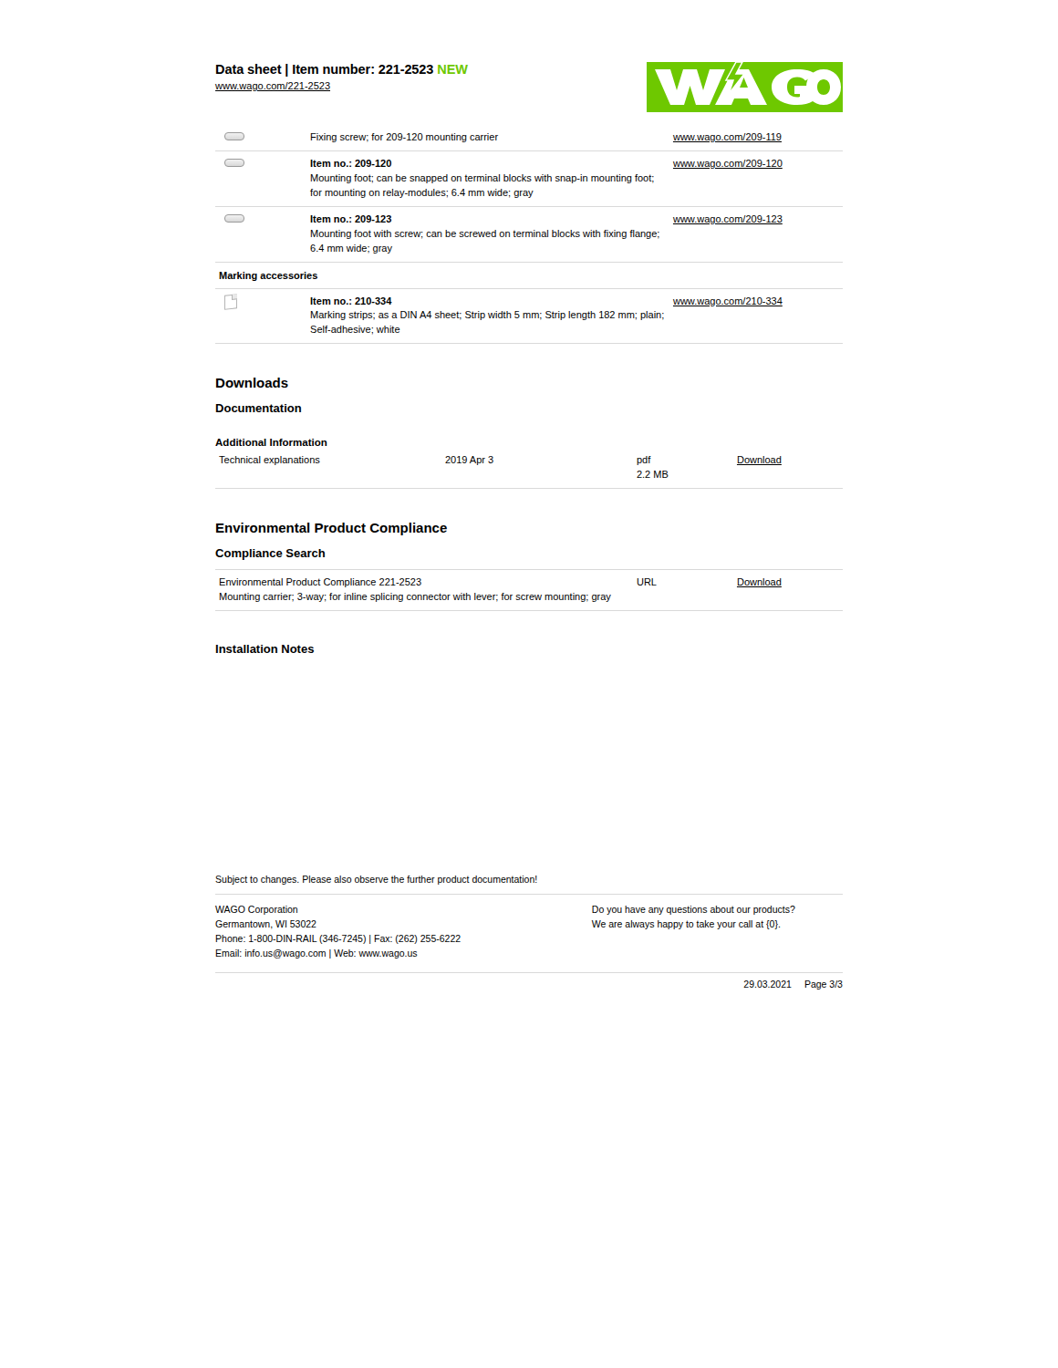Data sheet | Item number: 221-2523 NEW
www.wago.com/221-2523
| | Fixing screw; for 209-120 mounting carrier | www.wago.com/209-119 |
| | Item no.: 209-120 Mounting foot; can be snapped on terminal blocks with snap-in mounting foot; for mounting on relay-modules; 6.4 mm wide; gray | www.wago.com/209-120 |
| | Item no.: 209-123 Mounting foot with screw; can be screwed on terminal blocks with fixing flange; 6.4 mm wide; gray | www.wago.com/209-123 |
| Marking accessories |
| | Item no.: 210-334 Marking strips; as a DIN A4 sheet; Strip width 5 mm; Strip length 182 mm; plain; Self-adhesive; white | www.wago.com/210-334 |
Downloads
Documentation
Additional Information
| Technical explanations | 2019 Apr 3 | pdf 2.2 MB | Download |
Environmental Product Compliance
Compliance Search
| Environmental Product Compliance 221-2523 Mounting carrier; 3-way; for inline splicing connector with lever; for screw mounting; gray | URL | Download |
Installation Notes
Subject to changes. Please also observe the further product documentation!
WAGO Corporation
Germantown, WI 53022
Phone: 1-800-DIN-RAIL (346-7245) | Fax: (262) 255-6222
Email: info.us@wago.com | Web: www.wago.us
Do you have any questions about our products?
We are always happy to take your call at {0}.
29.03.2021 Page 3/3